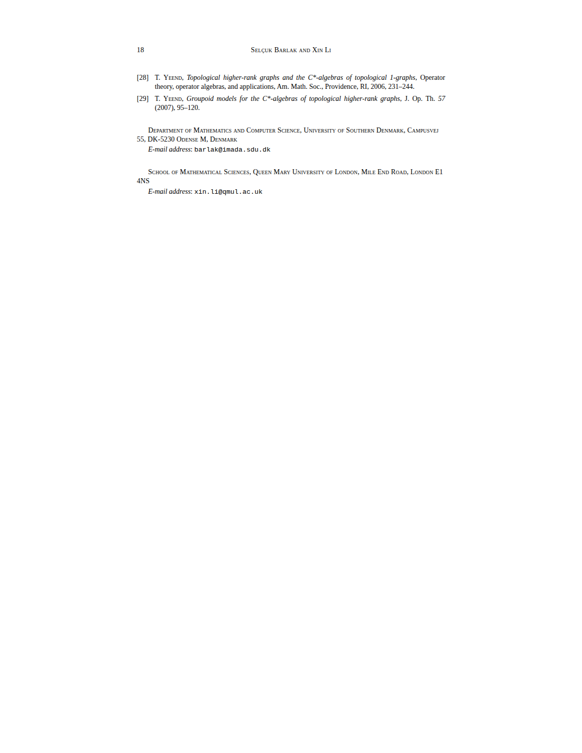18 Selçuk Barlak and Xin Li
[28] T. Yeend, Topological higher-rank graphs and the C*-algebras of topological 1-graphs, Operator theory, operator algebras, and applications, Am. Math. Soc., Providence, RI, 2006, 231–244.
[29] T. Yeend, Groupoid models for the C*-algebras of topological higher-rank graphs, J. Op. Th. 57 (2007), 95–120.
Department of Mathematics and Computer Science, University of Southern Denmark, Campusvej 55, DK-5230 Odense M, Denmark
E-mail address: barlak@imada.sdu.dk
School of Mathematical Sciences, Queen Mary University of London, Mile End Road, London E1 4NS
E-mail address: xin.li@qmul.ac.uk